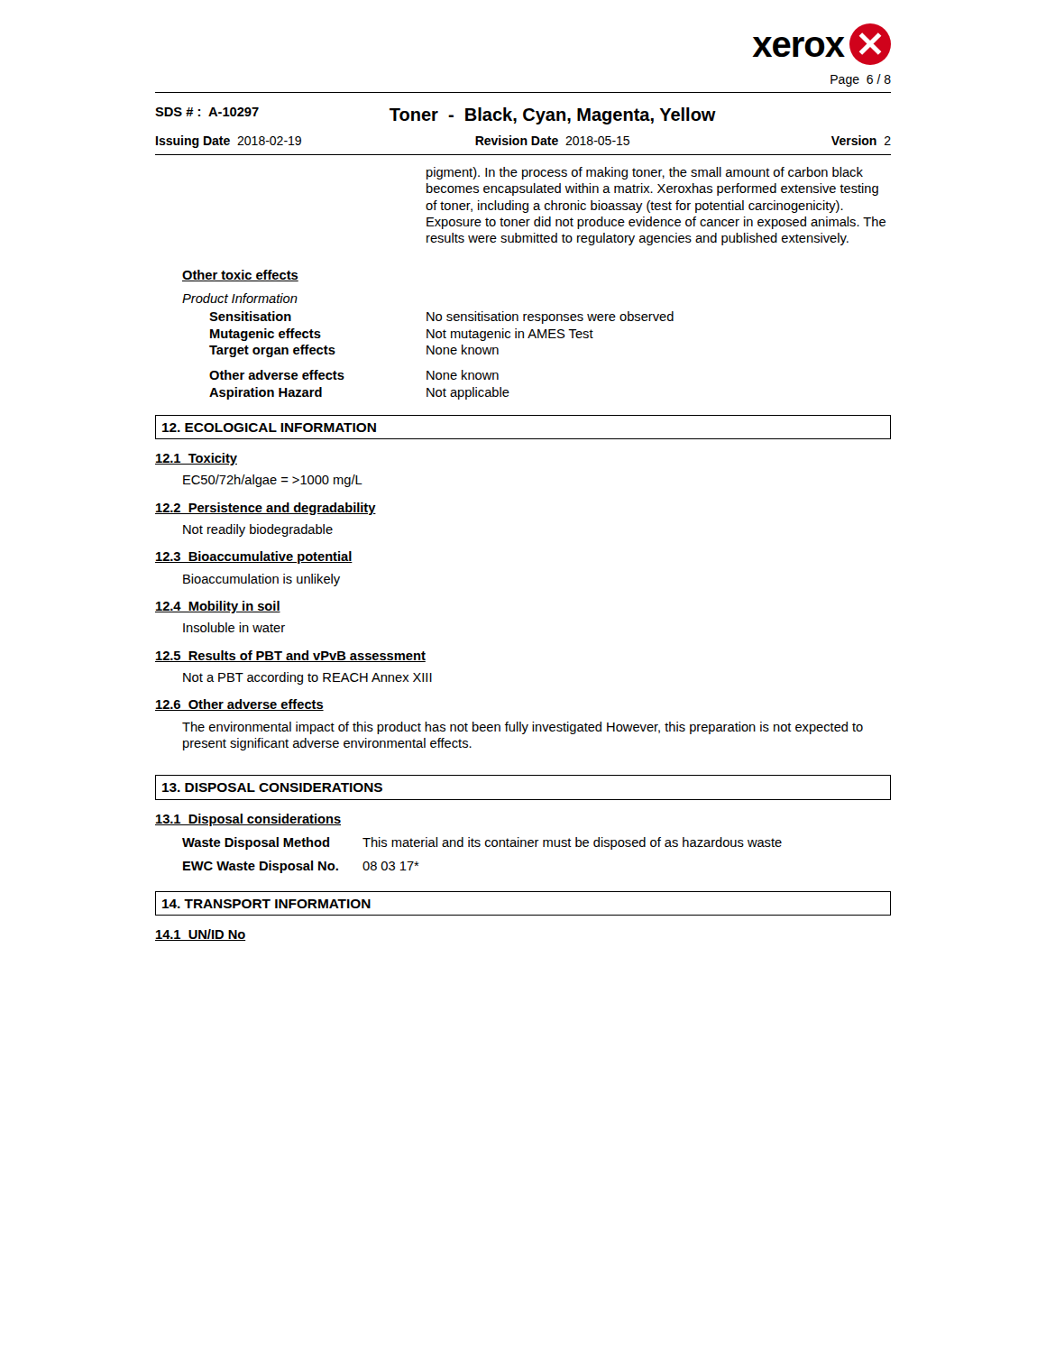xerox
Page 6 / 8
| SDS # : A-10297 | Toner - Black, Cyan, Magenta, Yellow | |
| Issuing Date 2018-02-19 | Revision Date 2018-05-15 | Version 2 |
pigment). In the process of making toner, the small amount of carbon black becomes encapsulated within a matrix. Xeroxhas performed extensive testing of toner, including a chronic bioassay (test for potential carcinogenicity). Exposure to toner did not produce evidence of cancer in exposed animals. The results were submitted to regulatory agencies and published extensively.
Other toxic effects
Product Information
Sensitisation
No sensitisation responses were observed
Mutagenic effects
Not mutagenic in AMES Test
Target organ effects
None known
Other adverse effects
None known
Aspiration Hazard
Not applicable
12. ECOLOGICAL INFORMATION
12.1 Toxicity
EC50/72h/algae = >1000 mg/L
12.2 Persistence and degradability
Not readily biodegradable
12.3 Bioaccumulative potential
Bioaccumulation is unlikely
12.4 Mobility in soil
Insoluble in water
12.5 Results of PBT and vPvB assessment
Not a PBT according to REACH Annex XIII
12.6 Other adverse effects
The environmental impact of this product has not been fully investigated However, this preparation is not expected to present significant adverse environmental effects.
13. DISPOSAL CONSIDERATIONS
13.1 Disposal considerations
Waste Disposal Method
This material and its container must be disposed of as hazardous waste
EWC Waste Disposal No.
08 03 17*
14. TRANSPORT INFORMATION
14.1 UN/ID No